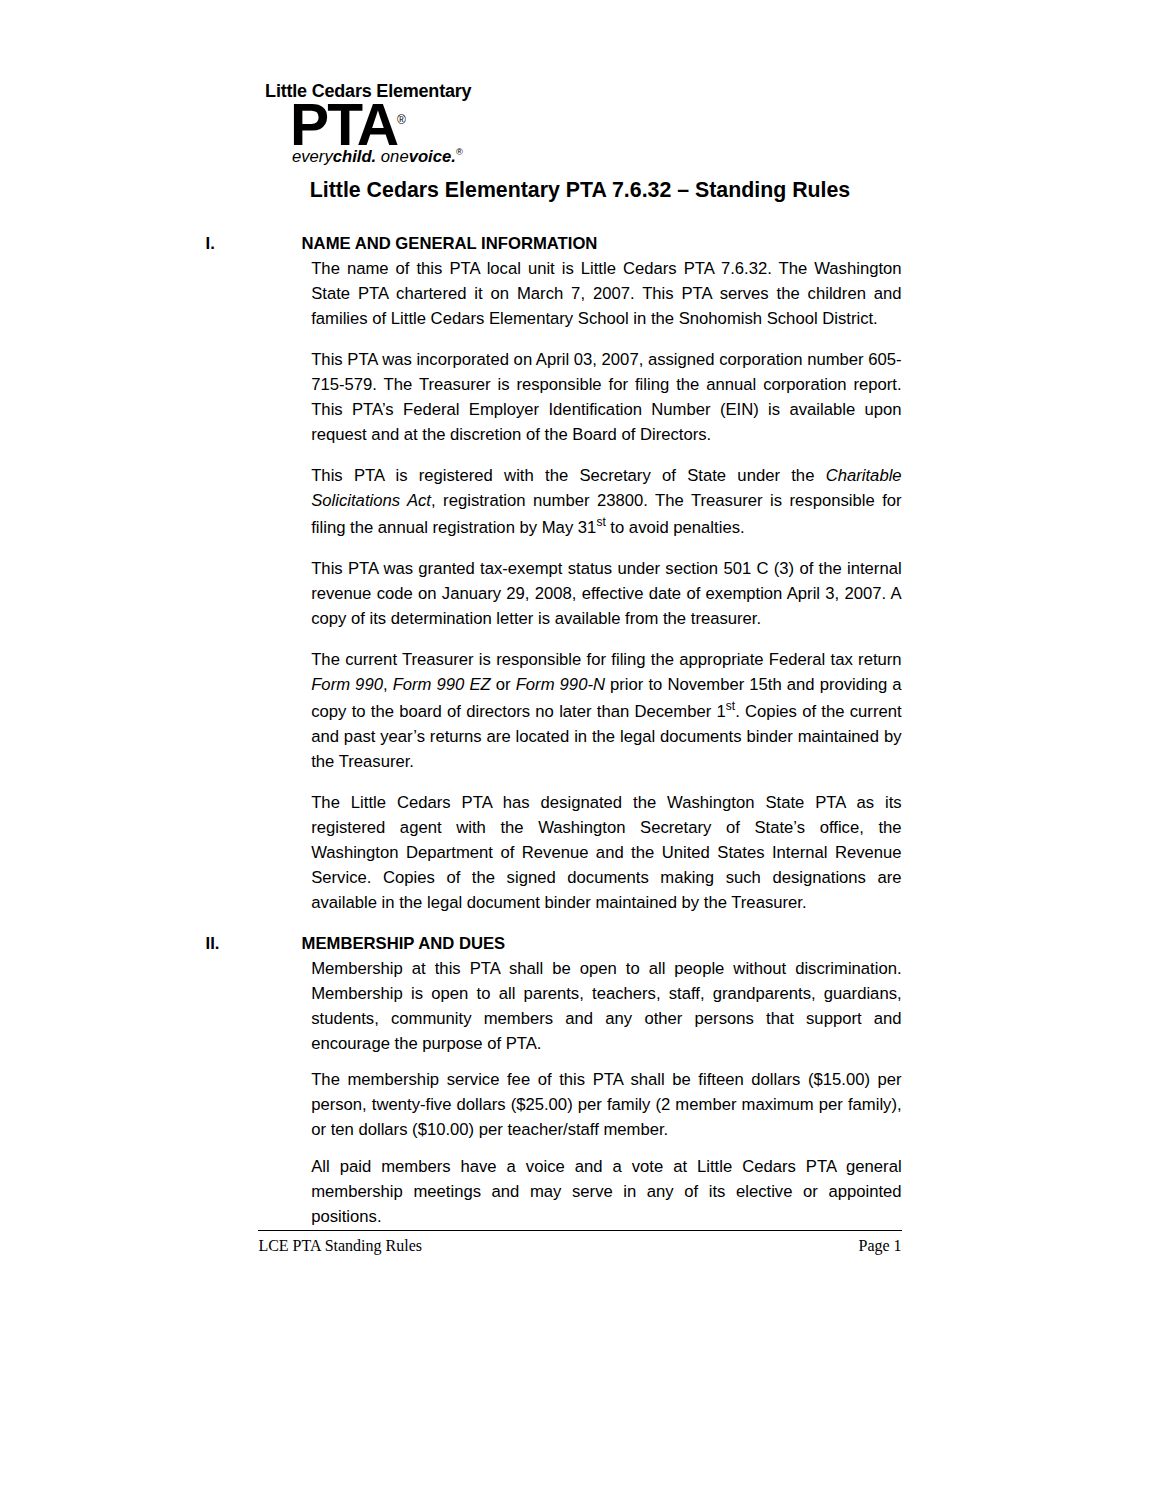Little Cedars Elementary
PTA®
every child. one voice.®
Little Cedars Elementary PTA 7.6.32 – Standing Rules
I. Name and General Information
The name of this PTA local unit is Little Cedars PTA 7.6.32. The Washington State PTA chartered it on March 7, 2007. This PTA serves the children and families of Little Cedars Elementary School in the Snohomish School District.
This PTA was incorporated on April 03, 2007, assigned corporation number 605-715-579. The Treasurer is responsible for filing the annual corporation report. This PTA’s Federal Employer Identification Number (EIN) is available upon request and at the discretion of the Board of Directors.
This PTA is registered with the Secretary of State under the Charitable Solicitations Act, registration number 23800. The Treasurer is responsible for filing the annual registration by May 31st to avoid penalties.
This PTA was granted tax-exempt status under section 501 C (3) of the internal revenue code on January 29, 2008, effective date of exemption April 3, 2007. A copy of its determination letter is available from the treasurer.
The current Treasurer is responsible for filing the appropriate Federal tax return Form 990, Form 990 EZ or Form 990-N prior to November 15th and providing a copy to the board of directors no later than December 1st. Copies of the current and past year’s returns are located in the legal documents binder maintained by the Treasurer.
The Little Cedars PTA has designated the Washington State PTA as its registered agent with the Washington Secretary of State’s office, the Washington Department of Revenue and the United States Internal Revenue Service. Copies of the signed documents making such designations are available in the legal document binder maintained by the Treasurer.
II. Membership and Dues
Membership at this PTA shall be open to all people without discrimination. Membership is open to all parents, teachers, staff, grandparents, guardians, students, community members and any other persons that support and encourage the purpose of PTA.
The membership service fee of this PTA shall be fifteen dollars ($15.00) per person, twenty-five dollars ($25.00) per family (2 member maximum per family), or ten dollars ($10.00) per teacher/staff member.
All paid members have a voice and a vote at Little Cedars PTA general membership meetings and may serve in any of its elective or appointed positions.
LCE PTA Standing Rules Page 1